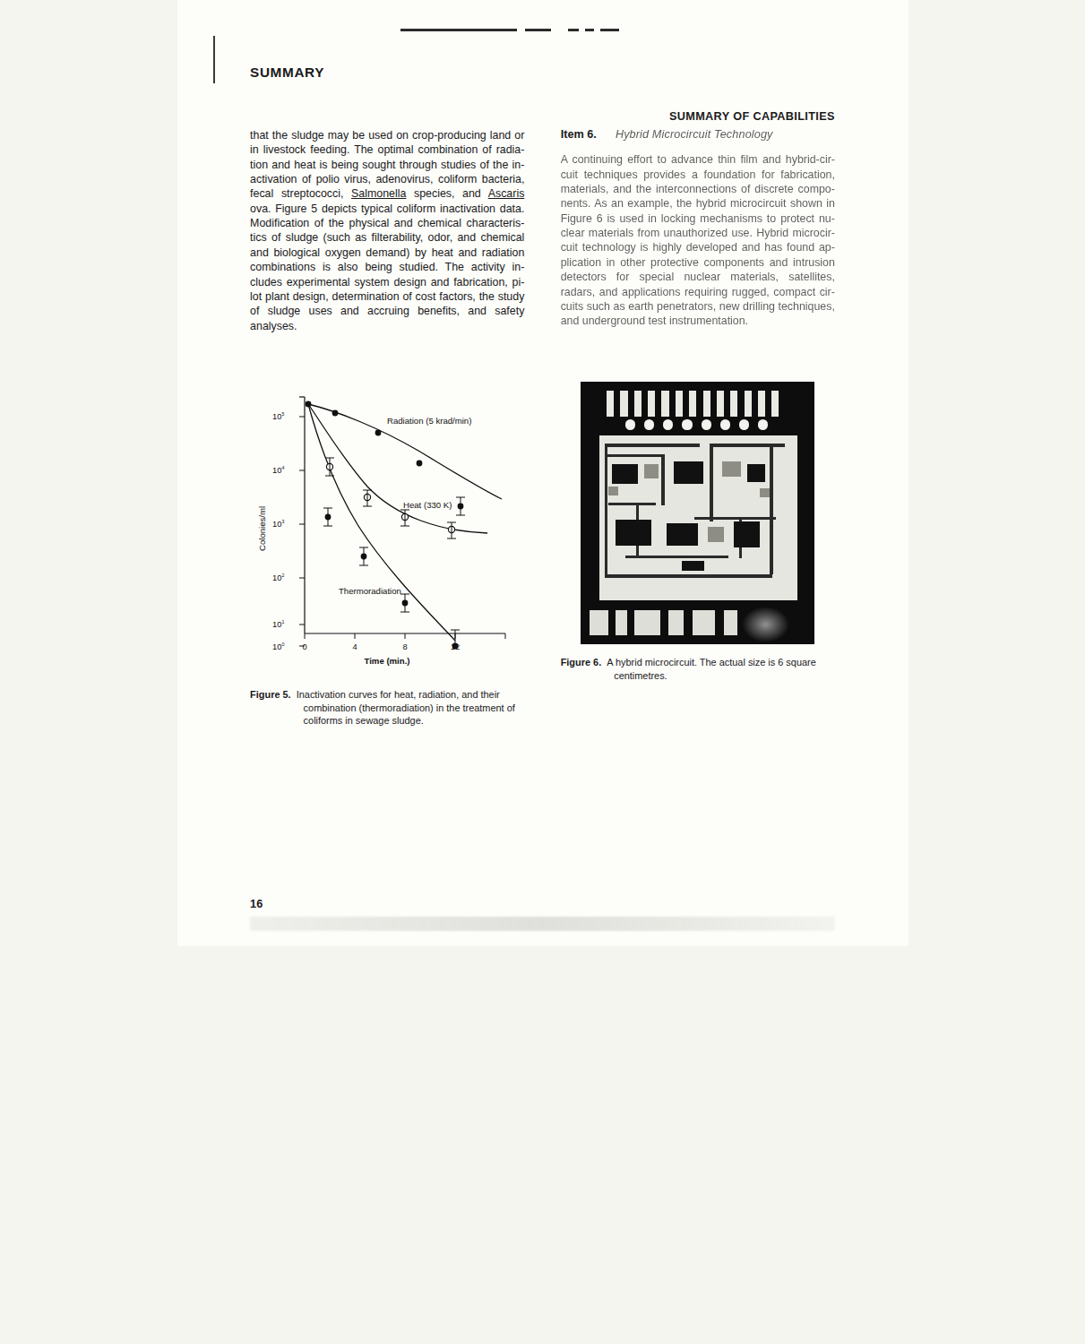SUMMARY
SUMMARY OF CAPABILITIES
that the sludge may be used on crop-producing land or in livestock feeding. The optimal combination of radiation and heat is being sought through studies of the inactivation of polio virus, adenovirus, coliform bacteria, fecal streptococci, Salmonella species, and Ascaris ova. Figure 5 depicts typical coliform inactivation data. Modification of the physical and chemical characteristics of sludge (such as filterability, odor, and chemical and biological oxygen demand) by heat and radiation combinations is also being studied. The activity includes experimental system design and fabrication, pilot plant design, determination of cost factors, the study of sludge uses and accruing benefits, and safety analyses.
105 104 103 102 101 100 Colonies/ml 0 4 8 12 Time (min.) Radiation (5 krad/min) Heat (330 K) Thermoradiation
Figure 5. Inactivation curves for heat, radiation, and their combination (thermoradiation) in the treatment of coliforms in sewage sludge.
Item 6.Hybrid Microcircuit Technology
A continuing effort to advance thin film and hybrid-circuit techniques provides a foundation for fabrication, materials, and the interconnections of discrete components. As an example, the hybrid microcircuit shown in Figure 6 is used in locking mechanisms to protect nuclear materials from unauthorized use. Hybrid microcircuit technology is highly developed and has found application in other protective components and intrusion detectors for special nuclear materials, satellites, radars, and applications requiring rugged, compact circuits such as earth penetrators, new drilling techniques, and underground test instrumentation.
Figure 6. A hybrid microcircuit. The actual size is 6 square centimetres.
16